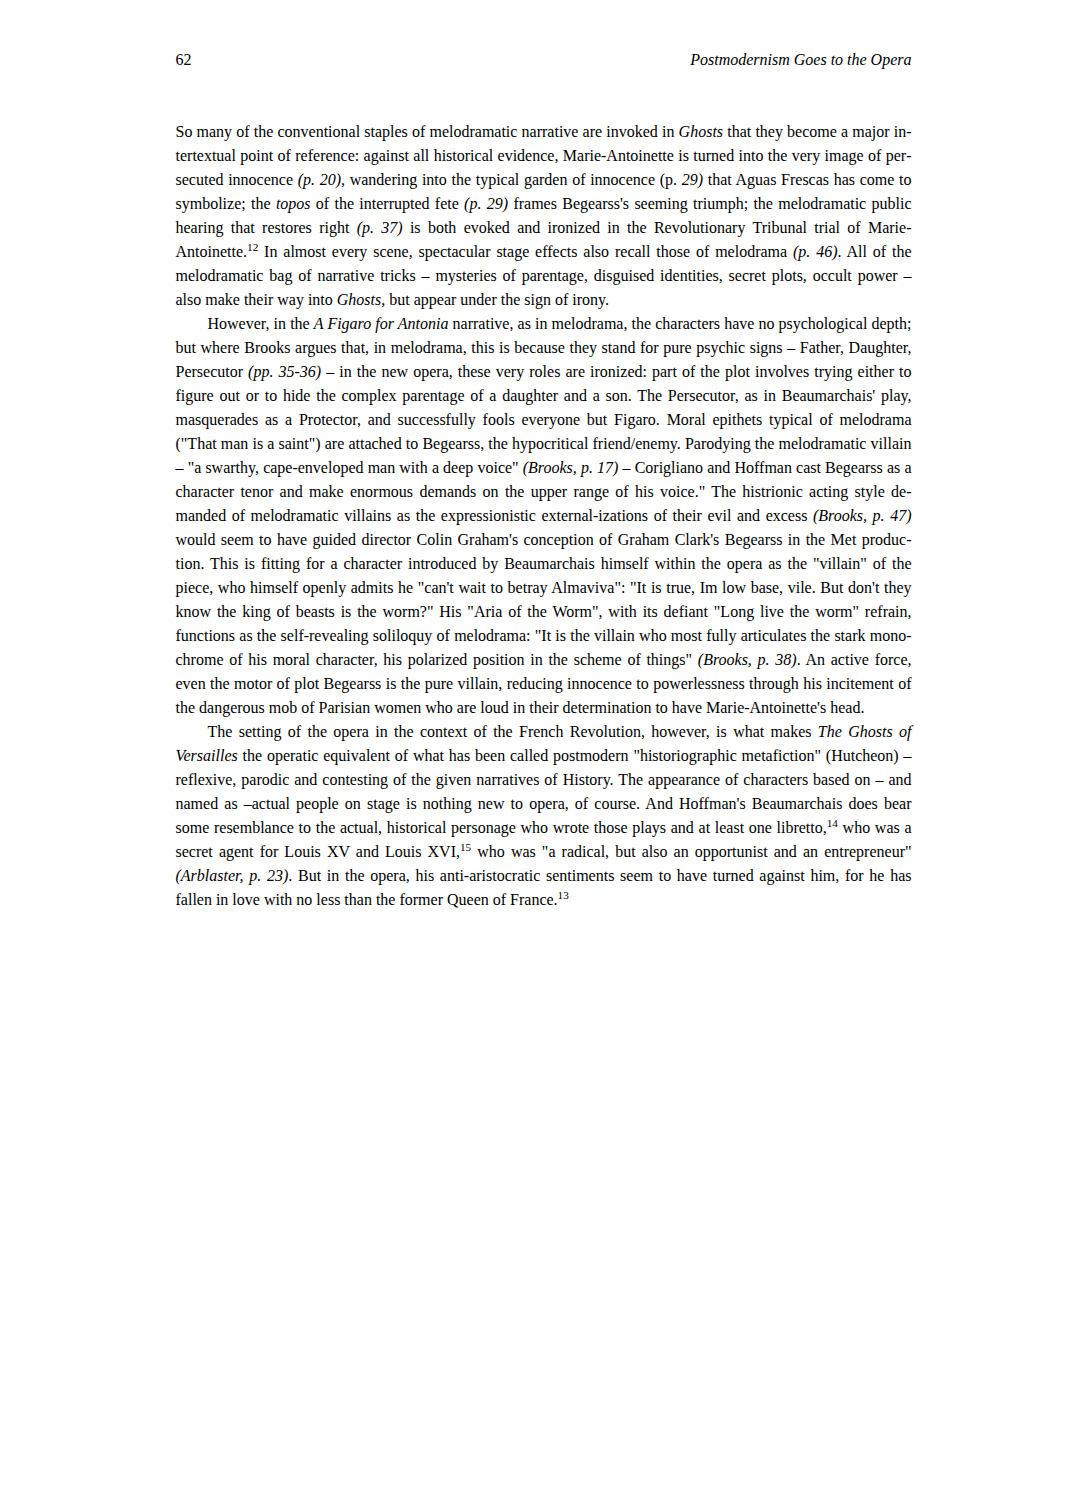62 Postmodernism Goes to the Opera
So many of the conventional staples of melodramatic narrative are invoked in Ghosts that they become a major intertextual point of reference: against all historical evidence, Marie-Antoinette is turned into the very image of persecuted innocence (p. 20), wandering into the typical garden of innocence (p. 29) that Aguas Frescas has come to symbolize; the topos of the interrupted fete (p. 29) frames Begearss's seeming triumph; the melodramatic public hearing that restores right (p. 37) is both evoked and ironized in the Revolutionary Tribunal trial of Marie-Antoinette.12 In almost every scene, spectacular stage effects also recall those of melodrama (p. 46). All of the melodramatic bag of narrative tricks – mysteries of parentage, disguised identities, secret plots, occult power – also make their way into Ghosts, but appear under the sign of irony.
However, in the A Figaro for Antonia narrative, as in melodrama, the characters have no psychological depth; but where Brooks argues that, in melodrama, this is because they stand for pure psychic signs – Father, Daughter, Persecutor (pp. 35-36) – in the new opera, these very roles are ironized: part of the plot involves trying either to figure out or to hide the complex parentage of a daughter and a son. The Persecutor, as in Beaumarchais' play, masquerades as a Protector, and successfully fools everyone but Figaro. Moral epithets typical of melodrama ("That man is a saint") are attached to Begearss, the hypocritical friend/enemy. Parodying the melodramatic villain – "a swarthy, cape-enveloped man with a deep voice" (Brooks, p. 17) – Corigliano and Hoffman cast Begearss as a character tenor and make enormous demands on the upper range of his voice." The histrionic acting style demanded of melodramatic villains as the expressionistic external-izations of their evil and excess (Brooks, p. 47) would seem to have guided director Colin Graham's conception of Graham Clark's Begearss in the Met production. This is fitting for a character introduced by Beaumarchais himself within the opera as the "villain" of the piece, who himself openly admits he "can't wait to betray Almaviva": "It is true, Im low base, vile. But don't they know the king of beasts is the worm?" His "Aria of the Worm", with its defiant "Long live the worm" refrain, functions as the self-revealing soliloquy of melodrama: "It is the villain who most fully articulates the stark monochrome of his moral character, his polarized position in the scheme of things" (Brooks, p. 38). An active force, even the motor of plot Begearss is the pure villain, reducing innocence to powerlessness through his incitement of the dangerous mob of Parisian women who are loud in their determination to have Marie-Antoinette's head.
The setting of the opera in the context of the French Revolution, however, is what makes The Ghosts of Versailles the operatic equivalent of what has been called postmodern "historiographic metafiction" (Hutcheon) – reflexive, parodic and contesting of the given narratives of History. The appearance of characters based on – and named as –actual people on stage is nothing new to opera, of course. And Hoffman's Beaumarchais does bear some resemblance to the actual, historical personage who wrote those plays and at least one libretto,14 who was a secret agent for Louis XV and Louis XVI,15 who was "a radical, but also an opportunist and an entrepreneur" (Arblaster, p. 23). But in the opera, his anti-aristocratic sentiments seem to have turned against him, for he has fallen in love with no less than the former Queen of France.13